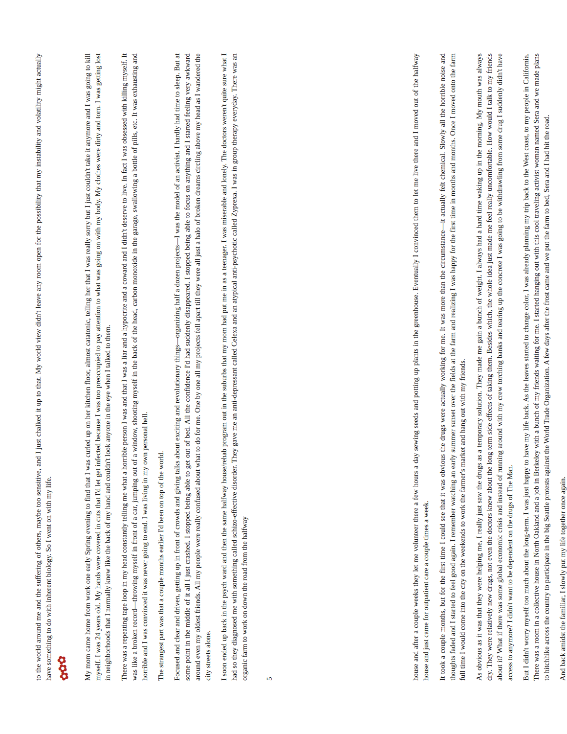to the world around me and the suffering of others, maybe too sensitive, and I just chalked it up to that. My world view didn't leave any room open for the possibility that my instability and volatility might actually have something to do with inherent biology. So I went on with my life.
✿✿✿
My mom came home from work one early Spring evening to find that I was curled up on her kitchen floor, almost catatonic, telling her that I was really sorry but I just couldn't take it anymore and I was going to kill myself. I was 24 years old. My hands were covered in cuts that I'd let get infected because I was too preoccupied to pay attention to what was going on with my body. My clothes were dirty and torn. I was getting lost in neighborhoods that I normally knew like the back of my hand and couldn't look anyone in the eye when I talked to them.
There was a repeating tape loop in my head constantly telling me what a horrible person I was and that I was a liar and a hypocrite and a coward and I didn't deserve to live. In fact I was obsessed with killing myself. It was like a broken record—throwing myself in front of a car, jumping out of a window, shooting myself in the back of the head, carbon monoxide in the garage, swallowing a bottle of pills, etc. It was exhausting and horrible and I was convinced it was never going to end. I was living in my own personal hell.
The strangest part was that a couple months earlier I'd been on top of the world.
Focused and clear and driven, getting up in front of crowds and giving talks about exciting and revolutionary things—organizing half a dozen projects—I was the model of an activist. I hardly had time to sleep. But at some point in the middle of it all I just crashed. I stopped being able to get out of bed. All the confidence I'd had suddenly disappeared. I stopped being able to focus on anything and I started feeling very awkward around even my oldest friends. All my people were really confused about what to do for me. One by one all my projects fell apart till they were all just a halo of broken dreams circling above my head as I wandered the city streets alone.
I soon ended up back in the psych ward and then the same halfway house/rehab program out in the suburbs that my mom had put me in as a teenager. I was miserable and lonely. The doctors weren't quite sure what I had so they diagnosed me with something called schizo-effective disorder. They gave me an anti-depressant called Celexa and an atypical anti-psychotic called Zyprexa. I was in group therapy everyday. There was an organic farm to work on down the road from the halfway
5
house and after a couple weeks they let me volunteer there a few hours a day sewing seeds and potting up plants in the greenhouse. Eventually I convinced them to let me live there and I moved out of the halfway house and just came for outpatient care a couple times a week.
It took a couple months, but for the first time I could see that it was obvious the drugs were actually working for me. It was more than the circumstance—it actually felt chemical. Slowly all the horrible noise and thoughts faded and I started to feel good again. I remember watching an early summer sunset over the fields at the farm and realizing I was happy for the first time in months and months. Once I moved onto the farm full time I would come into the city on the weekends to work the farmer's market and hang out with my friends.
As obvious as it was that they were helping me, I really just saw the drugs as a temporary solution. They made me gain a bunch of weight. I always had a hard time waking up in the morning. My mouth was always dry. They were relatively new drugs, not even the doctors knew about the long term side effects of taking them. Besides which, the whole idea just made me feel really uncomfortable. How would I talk to my friends about it? What if there was some global economic crisis and instead of running around with my crew torching banks and tearing up the concrete I was going to be withdrawling from some drug I suddenly didn't have access to anymore? I didn't want to be dependent on the drugs of The Man.
But I didn't worry myself too much about the long-term. I was just happy to have my life back. As the leaves started to change color, I was already planning my trip back to the West coast, to my people in California. There was a room in a collective house in North Oakland and a job in Berkeley with a bunch of my friends waiting for me. I started hanging out with this cool traveling activist woman named Sera and we made plans to hitchhike across the country to participate in the big Seattle protests against the World Trade Organization. A few days after the frost came and we put the farm to bed, Sera and I had hit the road.
And back amidst the familiar, I slowly put my life together once again.
6